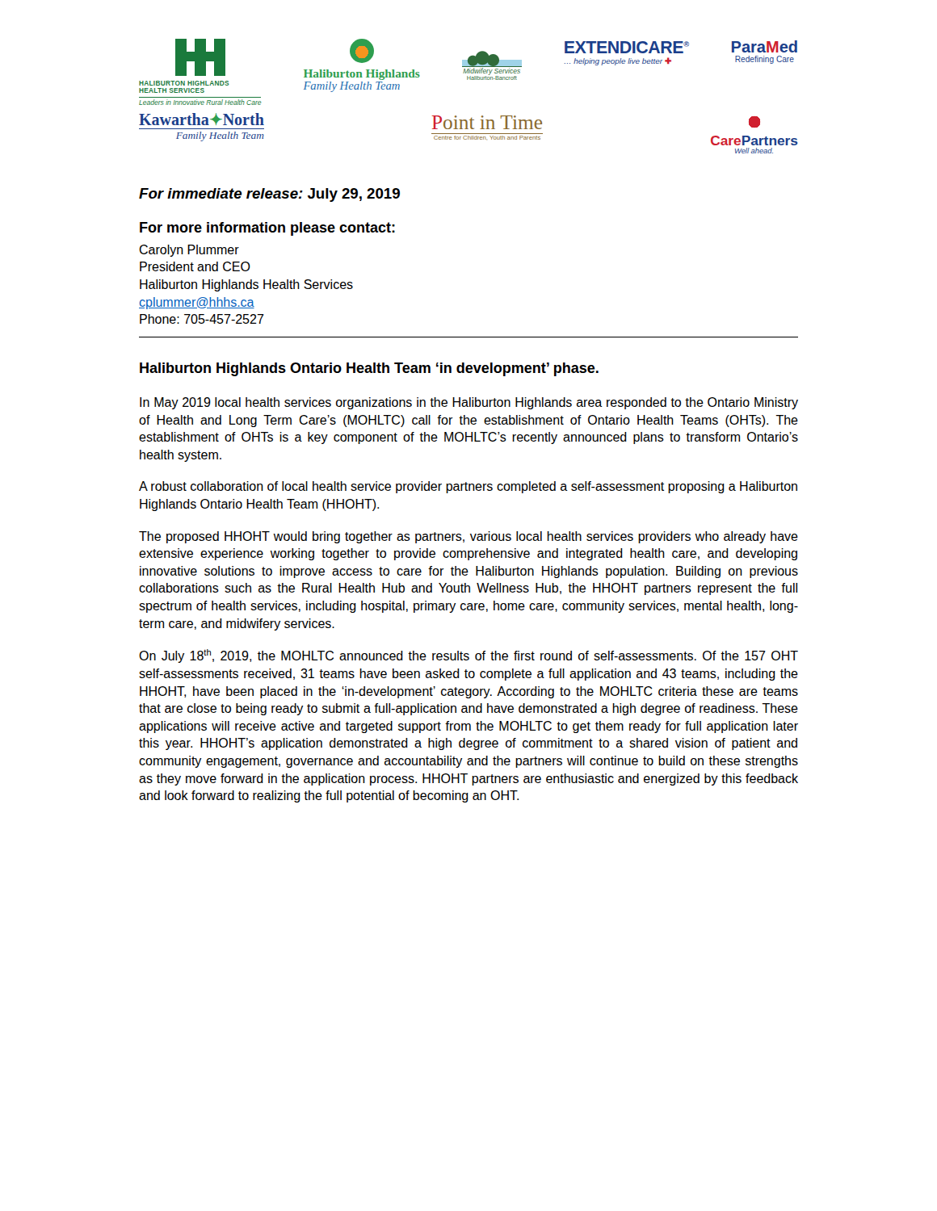HALIBURTON HIGHLANDS HEALTH SERVICES
Leaders in Innovative Rural Health Care
Haliburton Highlands
Family Health Team
Midwifery Services
Haliburton-Bancroft
EXTENDICARE®
… helping people live better ✚
ParaMed
Redefining Care
Kawartha✦North
Family Health Team
Point in Time
Centre for Children, Youth and Parents
Care Partners
Well ahead.
For immediate release: July 29, 2019
For more information please contact:
Carolyn Plummer
President and CEO
Haliburton Highlands Health Services
cplummer@hhhs.ca
Phone: 705-457-2527
Haliburton Highlands Ontario Health Team ‘in development’ phase.
In May 2019 local health services organizations in the Haliburton Highlands area responded to the Ontario Ministry of Health and Long Term Care’s (MOHLTC) call for the establishment of Ontario Health Teams (OHTs). The establishment of OHTs is a key component of the MOHLTC’s recently announced plans to transform Ontario’s health system.
A robust collaboration of local health service provider partners completed a self-assessment proposing a Haliburton Highlands Ontario Health Team (HHOHT).
The proposed HHOHT would bring together as partners, various local health services providers who already have extensive experience working together to provide comprehensive and integrated health care, and developing innovative solutions to improve access to care for the Haliburton Highlands population. Building on previous collaborations such as the Rural Health Hub and Youth Wellness Hub, the HHOHT partners represent the full spectrum of health services, including hospital, primary care, home care, community services, mental health, long-term care, and midwifery services.
On July 18th, 2019, the MOHLTC announced the results of the first round of self-assessments. Of the 157 OHT self-assessments received, 31 teams have been asked to complete a full application and 43 teams, including the HHOHT, have been placed in the ‘in-development’ category. According to the MOHLTC criteria these are teams that are close to being ready to submit a full-application and have demonstrated a high degree of readiness. These applications will receive active and targeted support from the MOHLTC to get them ready for full application later this year. HHOHT’s application demonstrated a high degree of commitment to a shared vision of patient and community engagement, governance and accountability and the partners will continue to build on these strengths as they move forward in the application process. HHOHT partners are enthusiastic and energized by this feedback and look forward to realizing the full potential of becoming an OHT.